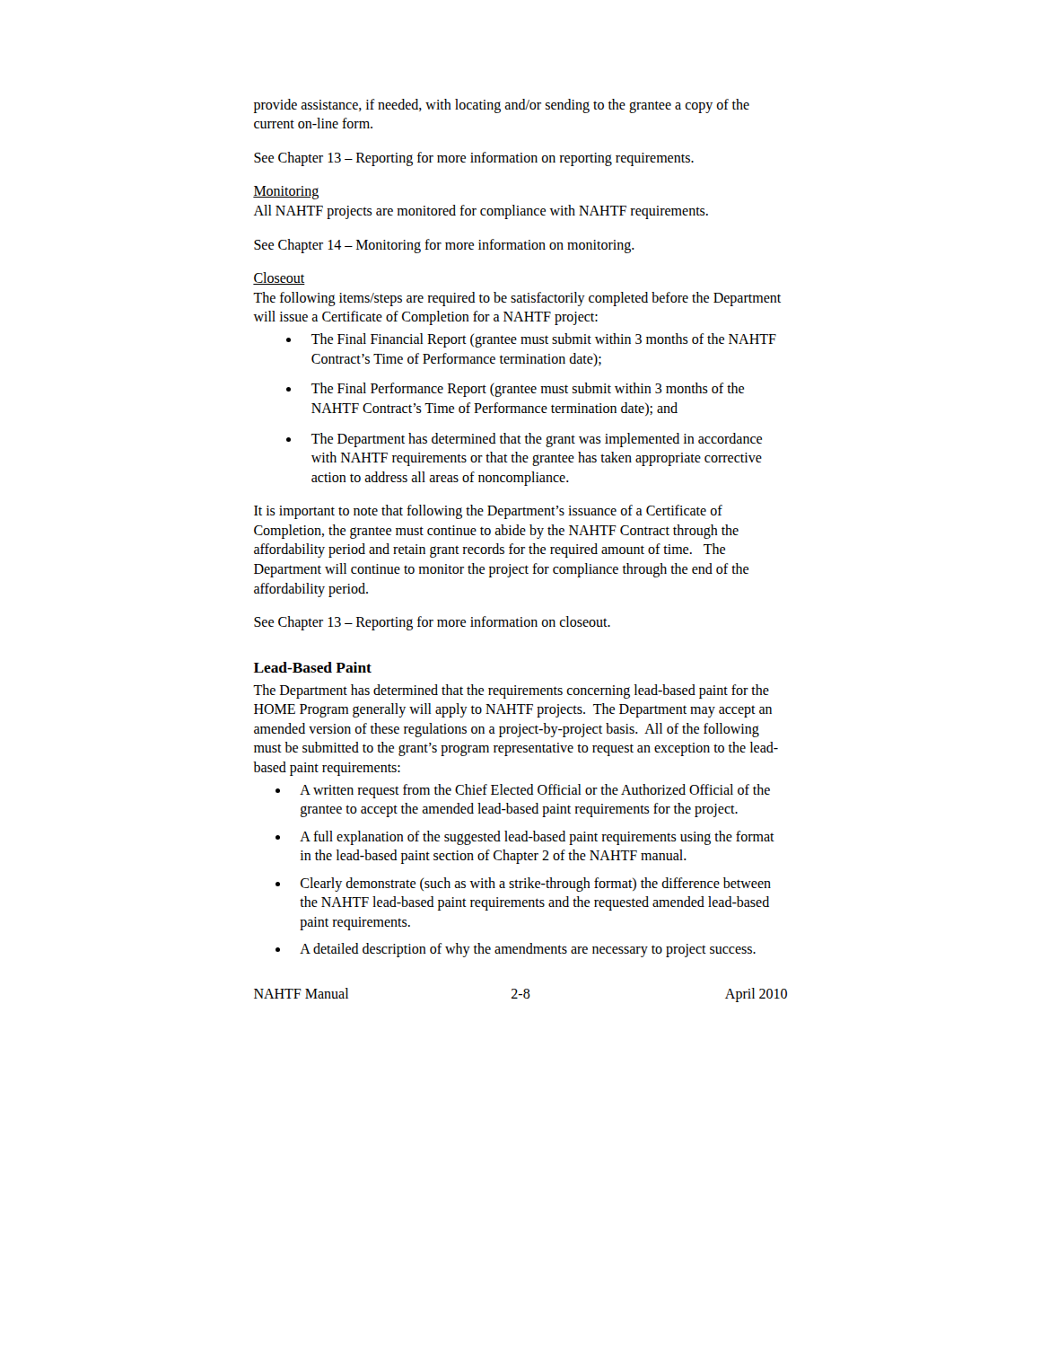provide assistance, if needed, with locating and/or sending to the grantee a copy of the current on-line form.
See Chapter 13 – Reporting for more information on reporting requirements.
Monitoring
All NAHTF projects are monitored for compliance with NAHTF requirements.
See Chapter 14 – Monitoring for more information on monitoring.
Closeout
The following items/steps are required to be satisfactorily completed before the Department will issue a Certificate of Completion for a NAHTF project:
The Final Financial Report (grantee must submit within 3 months of the NAHTF Contract’s Time of Performance termination date);
The Final Performance Report (grantee must submit within 3 months of the NAHTF Contract’s Time of Performance termination date); and
The Department has determined that the grant was implemented in accordance with NAHTF requirements or that the grantee has taken appropriate corrective action to address all areas of noncompliance.
It is important to note that following the Department’s issuance of a Certificate of Completion, the grantee must continue to abide by the NAHTF Contract through the affordability period and retain grant records for the required amount of time. The Department will continue to monitor the project for compliance through the end of the affordability period.
See Chapter 13 – Reporting for more information on closeout.
Lead-Based Paint
The Department has determined that the requirements concerning lead-based paint for the HOME Program generally will apply to NAHTF projects. The Department may accept an amended version of these regulations on a project-by-project basis. All of the following must be submitted to the grant’s program representative to request an exception to the lead-based paint requirements:
A written request from the Chief Elected Official or the Authorized Official of the grantee to accept the amended lead-based paint requirements for the project.
A full explanation of the suggested lead-based paint requirements using the format in the lead-based paint section of Chapter 2 of the NAHTF manual.
Clearly demonstrate (such as with a strike-through format) the difference between the NAHTF lead-based paint requirements and the requested amended lead-based paint requirements.
A detailed description of why the amendments are necessary to project success.
NAHTF Manual
2-8
April 2010